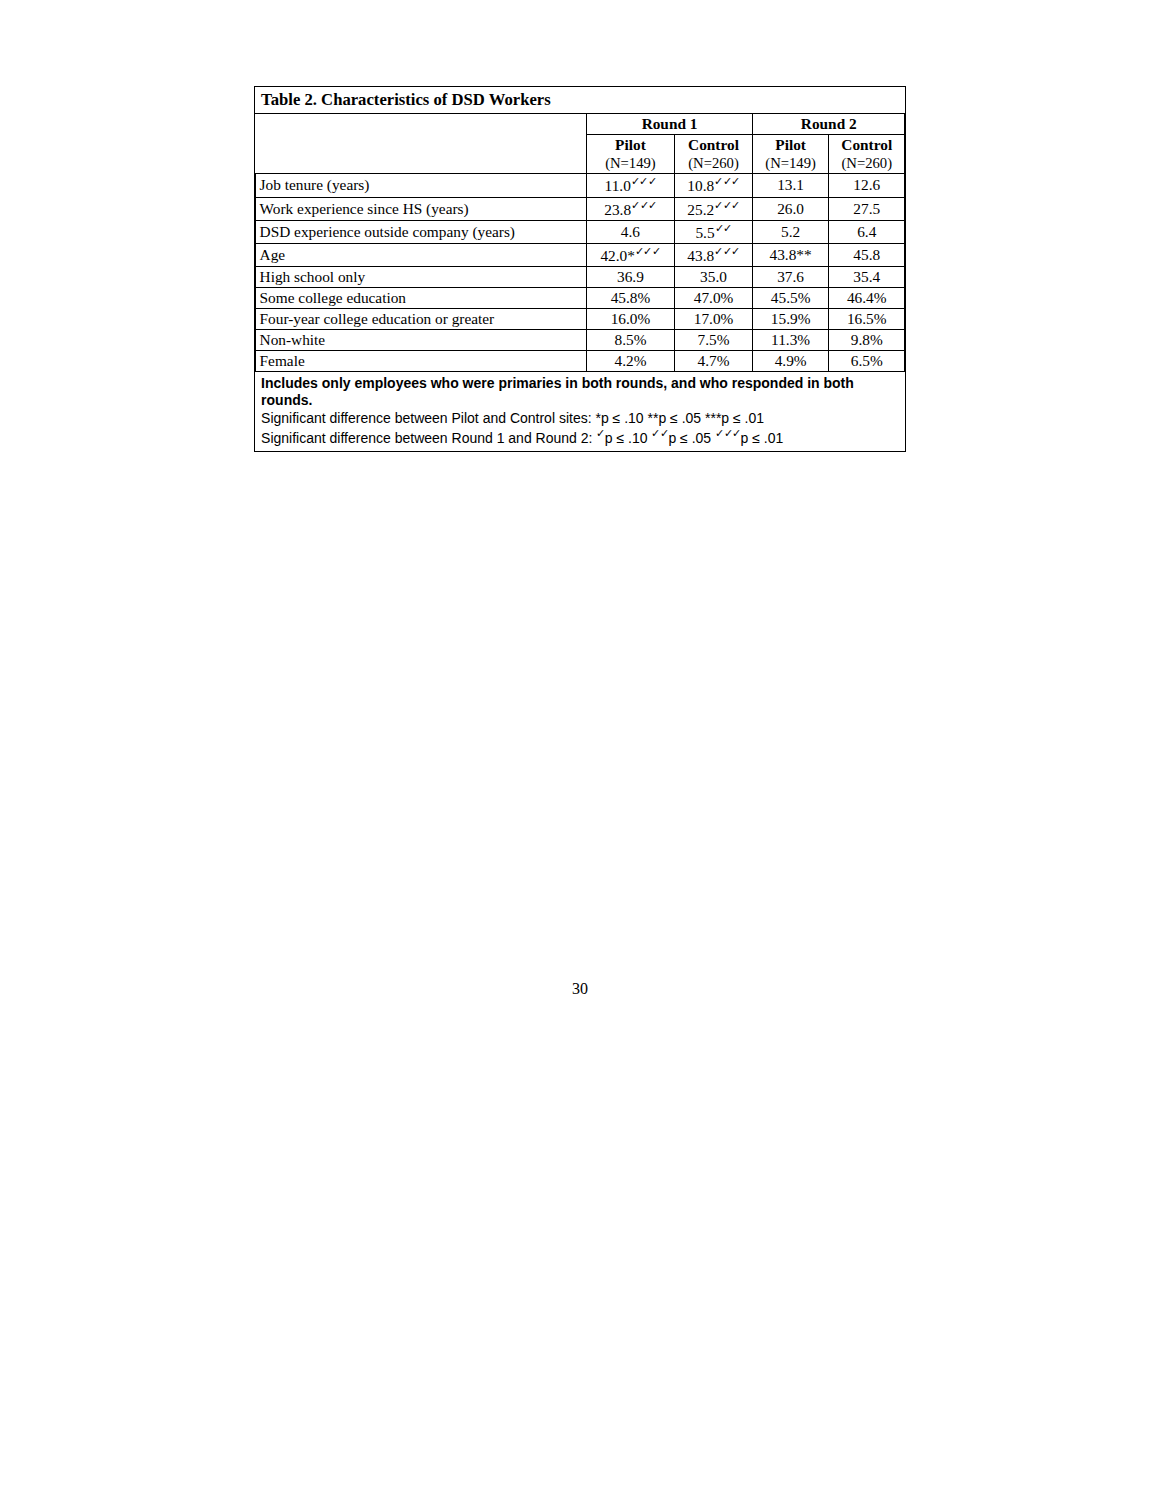| Table 2. Characteristics of DSD Workers |
| | Round 1 | Round 2 |
| Pilot (N=149) | Control (N=260) | Pilot (N=149) | Control (N=260) |
| Job tenure (years) | 11.0 ✓✓✓ | 10.8 ✓✓✓ | 13.1 | 12.6 |
| Work experience since HS (years) | 23.8 ✓✓✓ | 25.2 ✓✓✓ | 26.0 | 27.5 |
| DSD experience outside company (years) | 4.6 | 5.5 ✓✓ | 5.2 | 6.4 |
| Age | 42.0* ✓✓✓ | 43.8 ✓✓✓ | 43.8** | 45.8 |
| High school only | 36.9 | 35.0 | 37.6 | 35.4 |
| Some college education | 45.8% | 47.0% | 45.5% | 46.4% |
| Four-year college education or greater | 16.0% | 17.0% | 15.9% | 16.5% |
| Non-white | 8.5% | 7.5% | 11.3% | 9.8% |
| Female | 4.2% | 4.7% | 4.9% | 6.5% |
| Includes only employees who were primaries in both rounds, and who responded in both rounds. Significant difference between Pilot and Control sites: *p ≤ .10 **p ≤ .05 ***p ≤ .01 Significant difference between Round 1 and Round 2: ✓ p ≤ .10 ✓✓ p ≤ .05 ✓✓✓ p ≤ .01 |
30